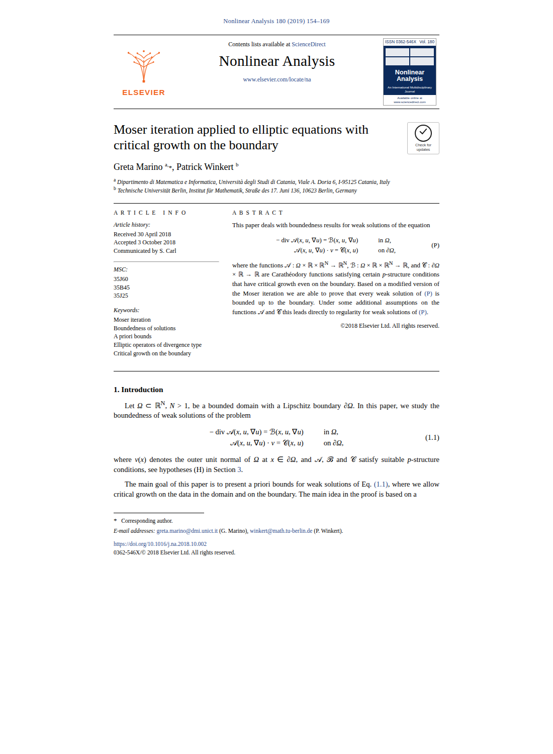Nonlinear Analysis 180 (2019) 154–169
ELSEVIER
Contents lists available at ScienceDirect
Nonlinear Analysis
www.elsevier.com/locate/na
ISSN 0362-546X Vol. 180
Nonlinear
Analysis
An International Multidisciplinary Journal
Available online at www.sciencedirect.com
Moser iteration applied to elliptic equations with critical growth on the boundary
Check for
updates
Greta Marino a,*, Patrick Winkert b
a Dipartimento di Matematica e Informatica, Università degli Studi di Catania, Viale A. Doria 6, I-95125 Catania, Italy
b Technische Universität Berlin, Institut für Mathematik, Straße des 17. Juni 136, 10623 Berlin, Germany
A R T I C L E I N F O
Article history:
Received 30 April 2018
Accepted 3 October 2018
Communicated by S. Carl
MSC:
35J60
35B45
35J25
Keywords:
Moser iteration
Boundedness of solutions
A priori bounds
Elliptic operators of divergence type
Critical growth on the boundary
A B S T R A C T
This paper deals with boundedness results for weak solutions of the equation
| − div 𝒜( x , u , ∇ u ) = ℬ( x , u , ∇ u ) | in Ω , |
| 𝒜( x , u , ∇ u ) · ν = 𝒞( x , u ) | on ∂ Ω , |
(P)
where the functions 𝒜 : Ω × ℝ × ℝN → ℝN, ℬ : Ω × ℝ × ℝN → ℝ, and 𝒞 : ∂Ω × ℝ → ℝ are Carathéodory functions satisfying certain p-structure conditions that have critical growth even on the boundary. Based on a modified version of the Moser iteration we are able to prove that every weak solution of (P) is bounded up to the boundary. Under some additional assumptions on the functions 𝒜 and 𝒞 this leads directly to regularity for weak solutions of (P).
©2018 Elsevier Ltd. All rights reserved.
1. Introduction
Let Ω ⊂ ℝN, N > 1, be a bounded domain with a Lipschitz boundary ∂Ω. In this paper, we study the boundedness of weak solutions of the problem
| − div 𝒜( x , u , ∇ u ) = ℬ( x , u , ∇ u ) | in Ω , |
| 𝒜( x , u , ∇ u ) · ν = 𝒞( x , u ) | on ∂ Ω , |
(1.1)
where ν(x) denotes the outer unit normal of Ω at x ∈ ∂Ω, and 𝒜, ℬ and 𝒞 satisfy suitable p-structure conditions, see hypotheses (H) in Section 3.
The main goal of this paper is to present a priori bounds for weak solutions of Eq. (1.1), where we allow critical growth on the data in the domain and on the boundary. The main idea in the proof is based on a
* Corresponding author.
E-mail addresses: greta.marino@dmi.unict.it (G. Marino), winkert@math.tu-berlin.de (P. Winkert).
https://doi.org/10.1016/j.na.2018.10.002
0362-546X/© 2018 Elsevier Ltd. All rights reserved.